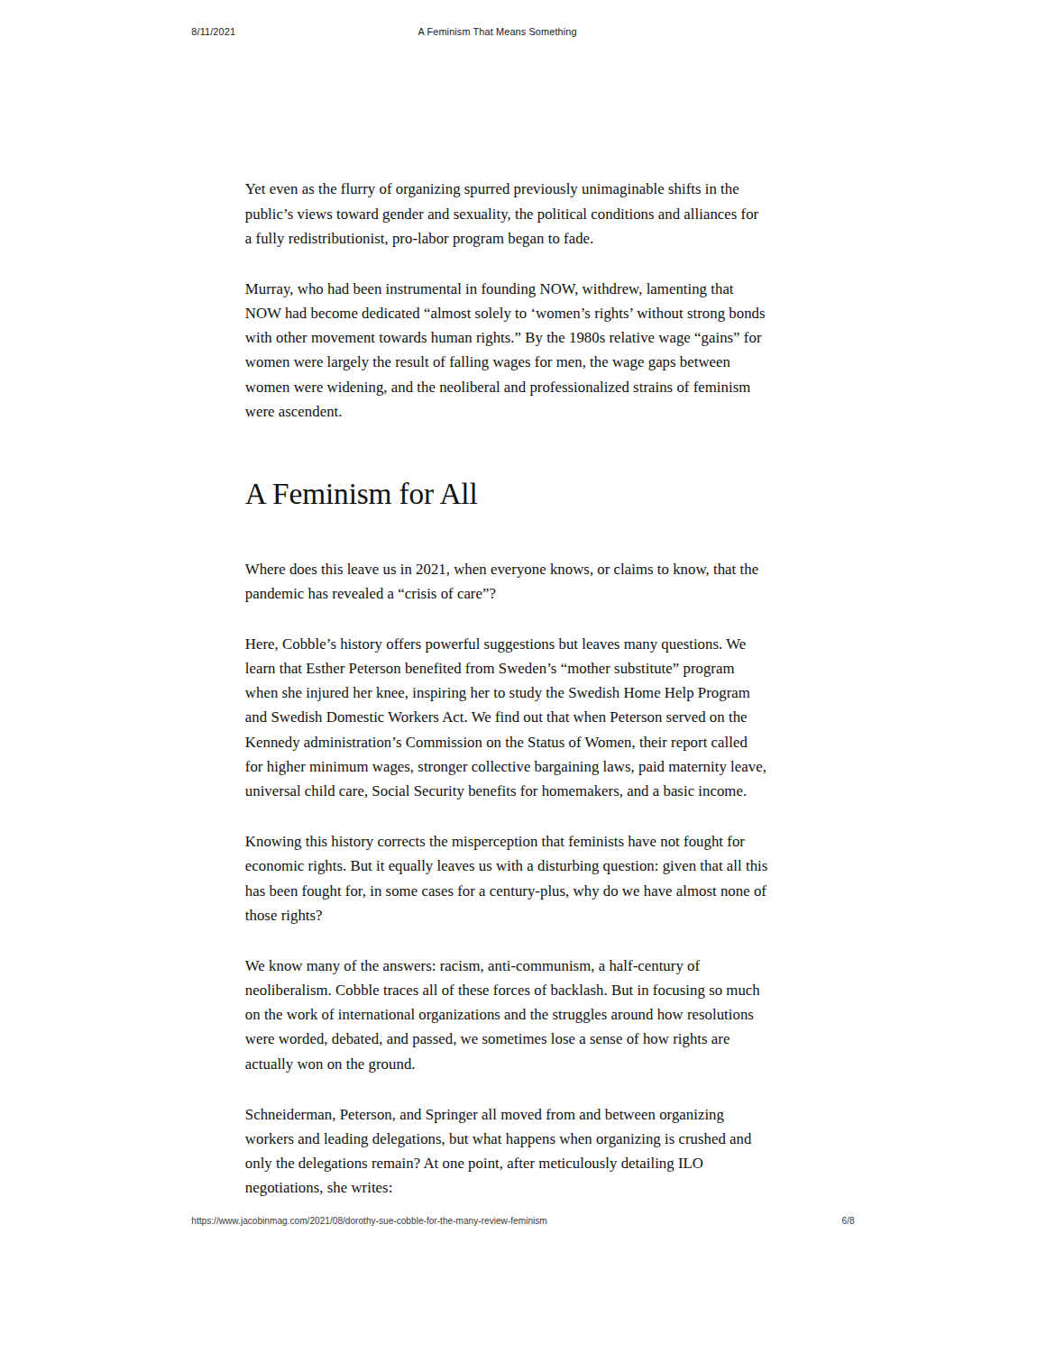8/11/2021 A Feminism That Means Something
Yet even as the flurry of organizing spurred previously unimaginable shifts in the public’s views toward gender and sexuality, the political conditions and alliances for a fully redistributionist, pro-labor program began to fade.
Murray, who had been instrumental in founding NOW, withdrew, lamenting that NOW had become dedicated “almost solely to ‘women’s rights’ without strong bonds with other movement towards human rights.” By the 1980s relative wage “gains” for women were largely the result of falling wages for men, the wage gaps between women were widening, and the neoliberal and professionalized strains of feminism were ascendent.
A Feminism for All
Where does this leave us in 2021, when everyone knows, or claims to know, that the pandemic has revealed a “crisis of care”?
Here, Cobble’s history offers powerful suggestions but leaves many questions. We learn that Esther Peterson benefited from Sweden’s “mother substitute” program when she injured her knee, inspiring her to study the Swedish Home Help Program and Swedish Domestic Workers Act. We find out that when Peterson served on the Kennedy administration’s Commission on the Status of Women, their report called for higher minimum wages, stronger collective bargaining laws, paid maternity leave, universal child care, Social Security benefits for homemakers, and a basic income.
Knowing this history corrects the misperception that feminists have not fought for economic rights. But it equally leaves us with a disturbing question: given that all this has been fought for, in some cases for a century-plus, why do we have almost none of those rights?
We know many of the answers: racism, anti-communism, a half-century of neoliberalism. Cobble traces all of these forces of backlash. But in focusing so much on the work of international organizations and the struggles around how resolutions were worded, debated, and passed, we sometimes lose a sense of how rights are actually won on the ground.
Schneiderman, Peterson, and Springer all moved from and between organizing workers and leading delegations, but what happens when organizing is crushed and only the delegations remain? At one point, after meticulously detailing ILO negotiations, she writes:
https://www.jacobinmag.com/2021/08/dorothy-sue-cobble-for-the-many-review-feminism 6/8